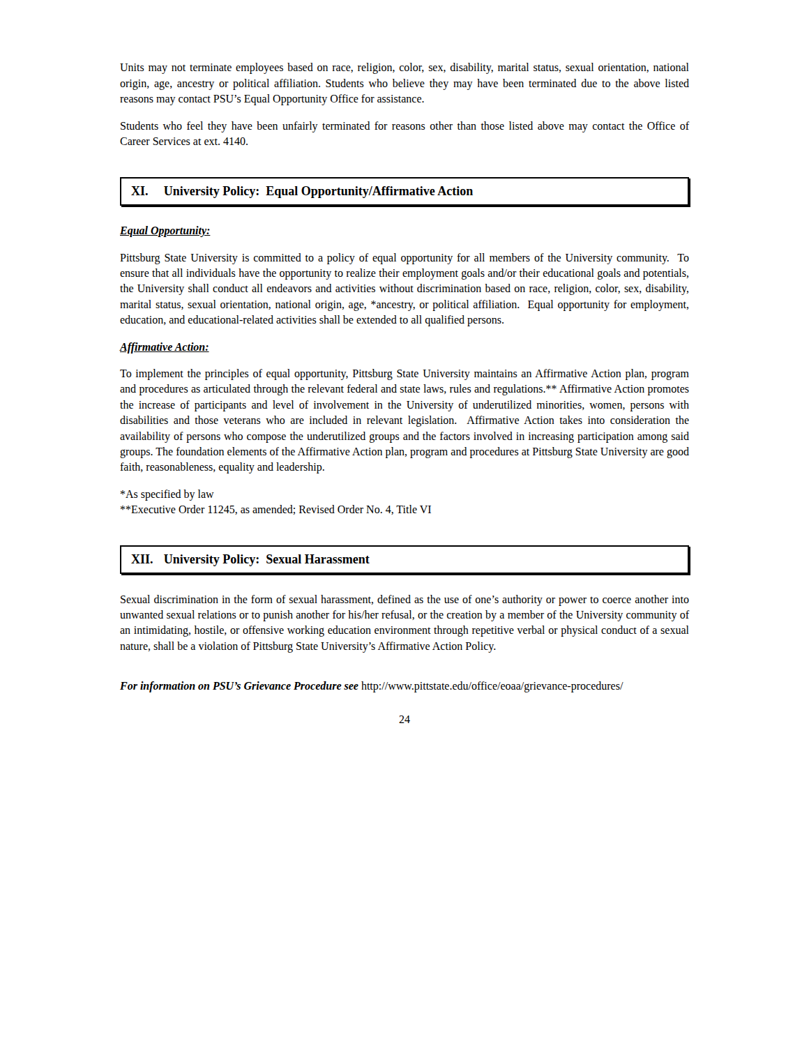Units may not terminate employees based on race, religion, color, sex, disability, marital status, sexual orientation, national origin, age, ancestry or political affiliation. Students who believe they may have been terminated due to the above listed reasons may contact PSU’s Equal Opportunity Office for assistance.
Students who feel they have been unfairly terminated for reasons other than those listed above may contact the Office of Career Services at ext. 4140.
XI. University Policy: Equal Opportunity/Affirmative Action
Equal Opportunity:
Pittsburg State University is committed to a policy of equal opportunity for all members of the University community. To ensure that all individuals have the opportunity to realize their employment goals and/or their educational goals and potentials, the University shall conduct all endeavors and activities without discrimination based on race, religion, color, sex, disability, marital status, sexual orientation, national origin, age, *ancestry, or political affiliation. Equal opportunity for employment, education, and educational-related activities shall be extended to all qualified persons.
Affirmative Action:
To implement the principles of equal opportunity, Pittsburg State University maintains an Affirmative Action plan, program and procedures as articulated through the relevant federal and state laws, rules and regulations.** Affirmative Action promotes the increase of participants and level of involvement in the University of underutilized minorities, women, persons with disabilities and those veterans who are included in relevant legislation. Affirmative Action takes into consideration the availability of persons who compose the underutilized groups and the factors involved in increasing participation among said groups. The foundation elements of the Affirmative Action plan, program and procedures at Pittsburg State University are good faith, reasonableness, equality and leadership.
*As specified by law
**Executive Order 11245, as amended; Revised Order No. 4, Title VI
XII. University Policy: Sexual Harassment
Sexual discrimination in the form of sexual harassment, defined as the use of one’s authority or power to coerce another into unwanted sexual relations or to punish another for his/her refusal, or the creation by a member of the University community of an intimidating, hostile, or offensive working education environment through repetitive verbal or physical conduct of a sexual nature, shall be a violation of Pittsburg State University’s Affirmative Action Policy.
For information on PSU’s Grievance Procedure see http://www.pittstate.edu/office/eoaa/grievance-procedures/
24